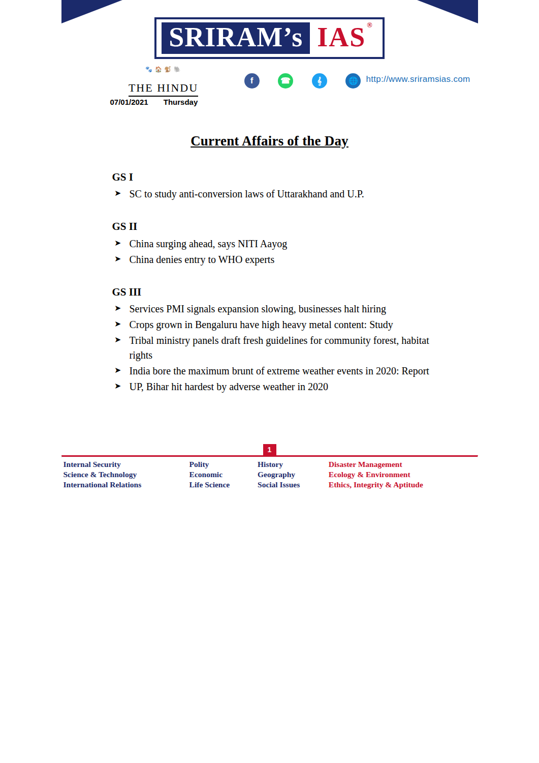| SRIRAM’s | IAS ® |
🐾 🏠 🐒 🐘
THE HINDU
07/01/2021 Thursday
f ☎ 𝄞 🌐
http://www.sriramsias.com
Current Affairs of the Day
GS I
SC to study anti-conversion laws of Uttarakhand and U.P.
GS II
China surging ahead, says NITI Aayog
China denies entry to WHO experts
GS III
Services PMI signals expansion slowing, businesses halt hiring
Crops grown in Bengaluru have high heavy metal content: Study
Tribal ministry panels draft fresh guidelines for community forest, habitat rights
India bore the maximum brunt of extreme weather events in 2020: Report
UP, Bihar hit hardest by adverse weather in 2020
1
| Internal Security | Polity | History | Disaster Management |
| Science & Technology | Economic | Geography | Ecology & Environment |
| International Relations | Life Science | Social Issues | Ethics, Integrity & Aptitude |